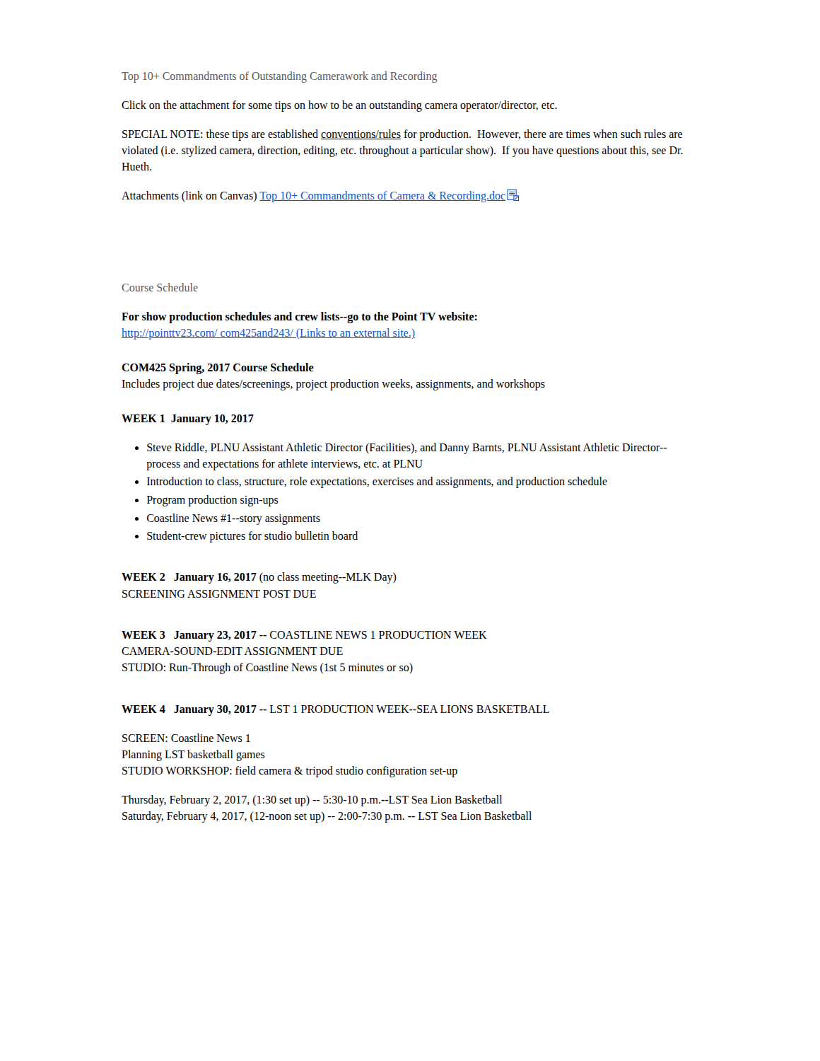Top 10+ Commandments of Outstanding Camerawork and Recording
Click on the attachment for some tips on how to be an outstanding camera operator/director, etc.
SPECIAL NOTE: these tips are established conventions/rules for production. However, there are times when such rules are violated (i.e. stylized camera, direction, editing, etc. throughout a particular show). If you have questions about this, see Dr. Hueth.
Attachments (link on Canvas) Top 10+ Commandments of Camera & Recording.doc
Course Schedule
For show production schedules and crew lists--go to the Point TV website:
http://pointtv23.com/ com425and243/ (Links to an external site.)
COM425 Spring, 2017 Course Schedule
Includes project due dates/screenings, project production weeks, assignments, and workshops
WEEK 1 January 10, 2017
Steve Riddle, PLNU Assistant Athletic Director (Facilities), and Danny Barnts, PLNU Assistant Athletic Director--process and expectations for athlete interviews, etc. at PLNU
Introduction to class, structure, role expectations, exercises and assignments, and production schedule
Program production sign-ups
Coastline News #1--story assignments
Student-crew pictures for studio bulletin board
WEEK 2 January 16, 2017 (no class meeting--MLK Day)
SCREENING ASSIGNMENT POST DUE
WEEK 3 January 23, 2017 -- COASTLINE NEWS 1 PRODUCTION WEEK
CAMERA-SOUND-EDIT ASSIGNMENT DUE
STUDIO: Run-Through of Coastline News (1st 5 minutes or so)
WEEK 4 January 30, 2017 -- LST 1 PRODUCTION WEEK--SEA LIONS BASKETBALL
SCREEN: Coastline News 1
Planning LST basketball games
STUDIO WORKSHOP: field camera & tripod studio configuration set-up
Thursday, February 2, 2017, (1:30 set up) -- 5:30-10 p.m.--LST Sea Lion Basketball
Saturday, February 4, 2017, (12-noon set up) -- 2:00-7:30 p.m. -- LST Sea Lion Basketball